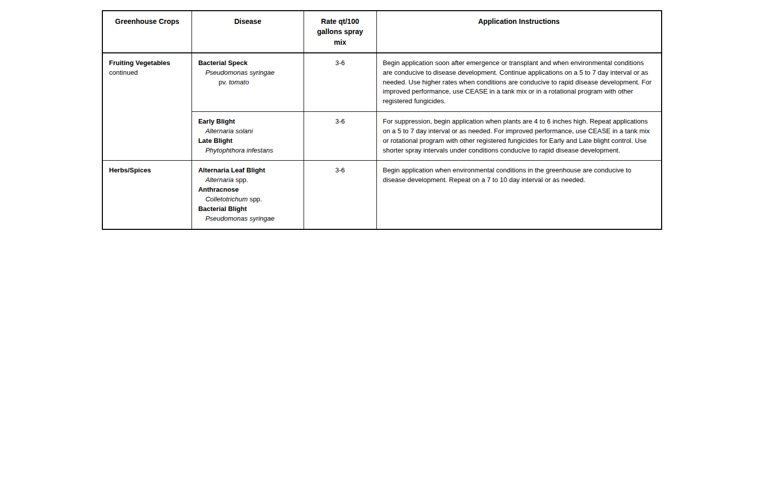| Greenhouse Crops | Disease | Rate qt/100 gallons spray mix | Application Instructions |
| --- | --- | --- | --- |
| Fruiting Vegetables continued | Bacterial Speck Pseudomonas syringae pv. tomato | 3-6 | Begin application soon after emergence or transplant and when environmental conditions are conducive to disease development. Continue applications on a 5 to 7 day interval or as needed. Use higher rates when conditions are conducive to rapid disease development. For improved performance, use CEASE in a tank mix or in a rotational program with other registered fungicides. |
| Early Blight Alternaria solani Late Blight Phytophthora infestans | 3-6 | For suppression, begin application when plants are 4 to 6 inches high. Repeat applications on a 5 to 7 day interval or as needed. For improved performance, use CEASE in a tank mix or rotational program with other registered fungicides for Early and Late blight control. Use shorter spray intervals under conditions conducive to rapid disease development. |
| Herbs/Spices | Alternaria Leaf Blight Alternaria spp. Anthracnose Colletotrichum spp. Bacterial Blight Pseudomonas syringae | 3-6 | Begin application when environmental conditions in the greenhouse are conducive to disease development. Repeat on a 7 to 10 day interval or as needed. |